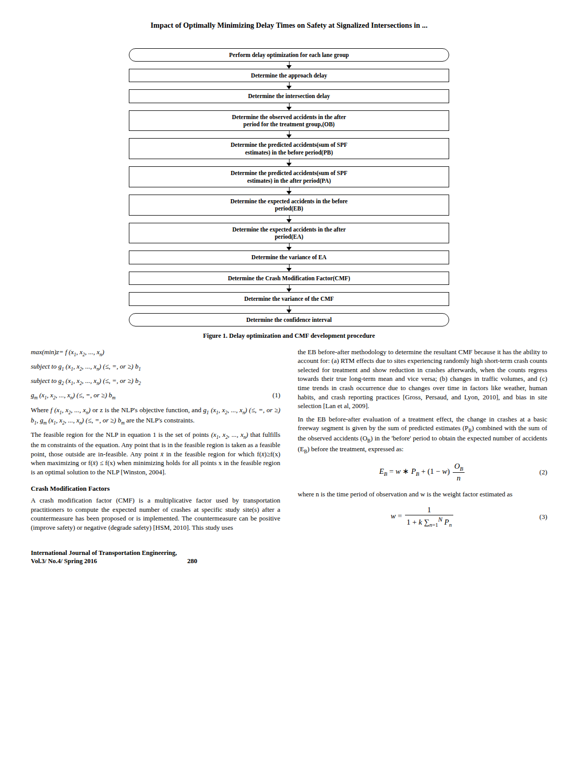Impact of Optimally Minimizing Delay Times on Safety at Signalized Intersections in ...
Perform delay optimization for each lane group
Determine the approach delay
Determine the intersection delay
Determine the observed accidents in the after
period for the treatment group,(OB)
Determine the predicted accidents(sum of SPF
estimates) in the before period(PB)
Determine the predicted accidents(sum of SPF
estimates) in the after period(PA)
Determine the expected accidents in the before
period(EB)
Determine the expected accidents in the after
period(EA)
Determine the variance of EA
Determine the Crash Modification Factor(CMF)
Determine the variance of the CMF
Determine the confidence interval
Figure 1. Delay optimization and CMF development procedure
max(min)z= f (x1, x2, ..., xn)
subject to g1 (x1, x2, ..., xn) (≤, =, or ≥) b1
subject to g2 (x1, x2, ..., xn) (≤, =, or ≥) b2
gm (x1, x2, ..., xn) (≤, =, or ≥) bm (1)
Where f (x1, x2, ..., xn) or z is the NLP's objective function, and g1 (x1, x2, ..., xn) (≤, =, or ≥) b1, gm (x1, x2, ..., xn) (≤, =, or ≥) bm are the NLP's constraints.
The feasible region for the NLP in equation 1 is the set of points (x1, x2, ..., xn) that fulfills the m constraints of the equation. Any point that is in the feasible region is taken as a feasible point, those outside are in-feasible. Any point x̄ in the feasible region for which f(x̄)≥f(x) when maximizing or f(x̄) ≤ f(x) when minimizing holds for all points x in the feasible region is an optimal solution to the NLP [Winston, 2004].
Crash Modification Factors
A crash modification factor (CMF) is a multiplicative factor used by transportation practitioners to compute the expected number of crashes at specific study site(s) after a countermeasure has been proposed or is implemented. The countermeasure can be positive (improve safety) or negative (degrade safety) [HSM, 2010]. This study uses
the EB before-after methodology to determine the resultant CMF because it has the ability to account for: (a) RTM effects due to sites experiencing randomly high short-term crash counts selected for treatment and show reduction in crashes afterwards, when the counts regress towards their true long-term mean and vice versa; (b) changes in traffic volumes, and (c) time trends in crash occurrence due to changes over time in factors like weather, human habits, and crash reporting practices [Gross, Persaud, and Lyon, 2010], and bias in site selection [Lan et al, 2009].
In the EB before-after evaluation of a treatment effect, the change in crashes at a basic freeway segment is given by the sum of predicted estimates (PB) combined with the sum of the observed accidents (OB) in the 'before' period to obtain the expected number of accidents (EB) before the treatment, expressed as:
EB = w ∗ PB + (1 − w) OB n (2)
where n is the time period of observation and w is the weight factor estimated as
w = 11 + k ∑n=1N Pn (3)
International Journal of Transportation Engineering,
Vol.3/ No.4/ Spring 2016
280